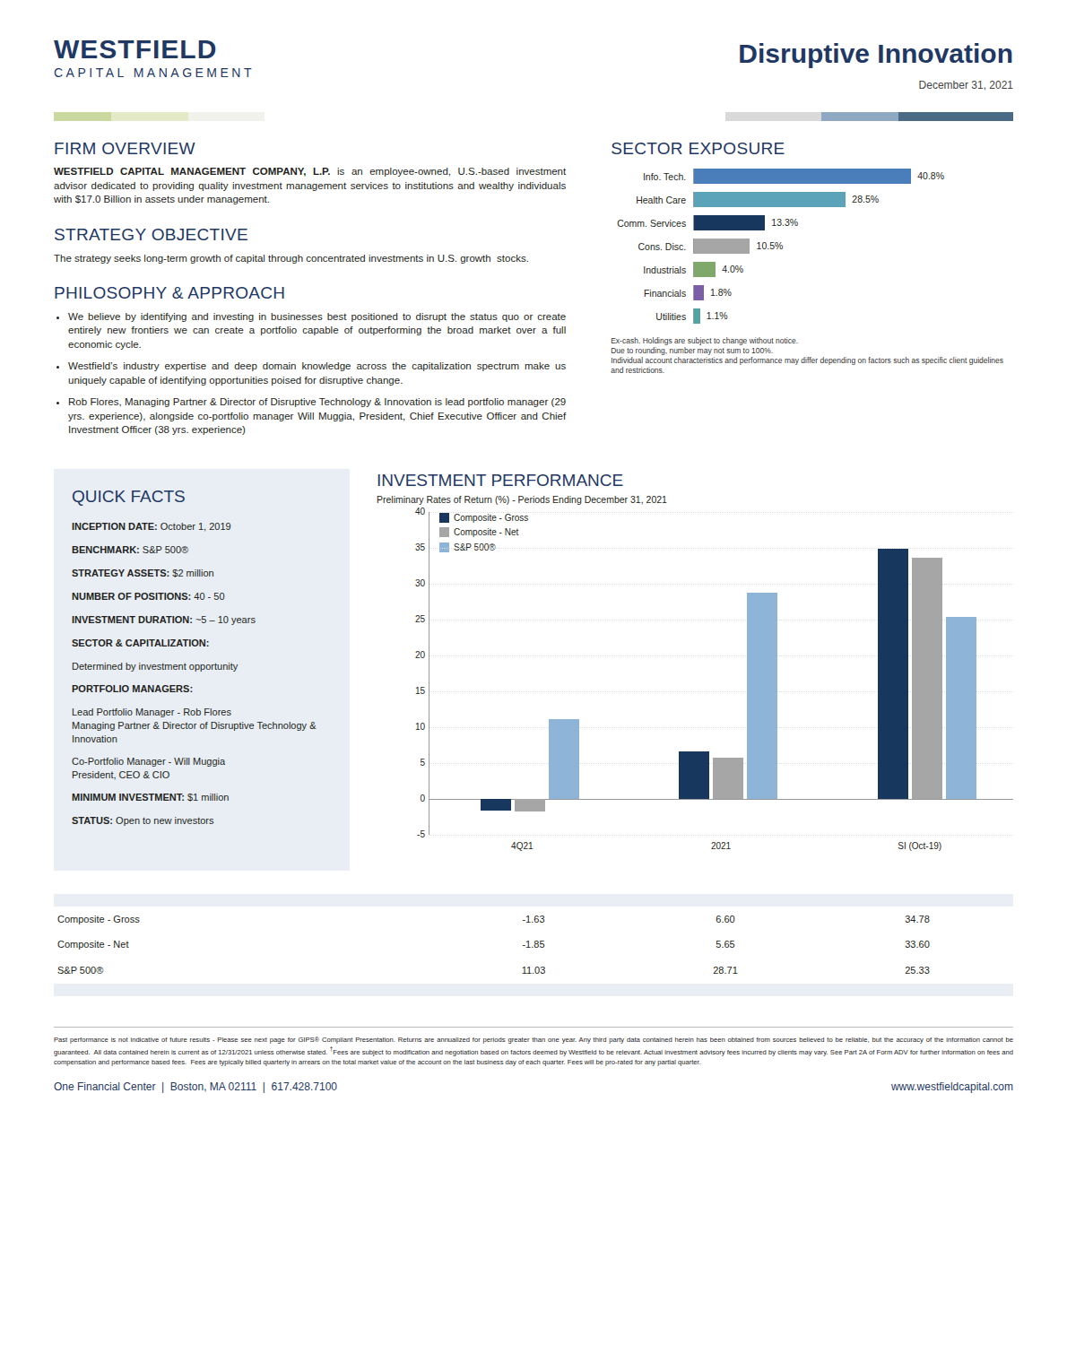WESTFIELD
CAPITAL MANAGEMENT
Disruptive Innovation
December 31, 2021
FIRM OVERVIEW
WESTFIELD CAPITAL MANAGEMENT COMPANY, L.P. is an employee-owned, U.S.-based investment advisor dedicated to providing quality investment management services to institutions and wealthy individuals with $17.0 Billion in assets under management.
STRATEGY OBJECTIVE
The strategy seeks long-term growth of capital through concentrated investments in U.S. growth stocks.
PHILOSOPHY & APPROACH
We believe by identifying and investing in businesses best positioned to disrupt the status quo or create entirely new frontiers we can create a portfolio capable of outperforming the broad market over a full economic cycle.
Westfield’s industry expertise and deep domain knowledge across the capitalization spectrum make us uniquely capable of identifying opportunities poised for disruptive change.
Rob Flores, Managing Partner & Director of Disruptive Technology & Innovation is lead portfolio manager (29 yrs. experience), alongside co-portfolio manager Will Muggia, President, Chief Executive Officer and Chief Investment Officer (38 yrs. experience)
SECTOR EXPOSURE
Info. Tech.
40.8%
Health Care
28.5%
Comm. Services
13.3%
Cons. Disc.
10.5%
Industrials
4.0%
Financials
1.8%
Utilities
1.1%
Ex-cash. Holdings are subject to change without notice.
Due to rounding, number may not sum to 100%.
Individual account characteristics and performance may differ depending on factors such as specific client guidelines and restrictions.
QUICK FACTS
INCEPTION DATE: October 1, 2019
BENCHMARK: S&P 500®
STRATEGY ASSETS: $2 million
NUMBER OF POSITIONS: 40 - 50
INVESTMENT DURATION: ~5 – 10 years
SECTOR & CAPITALIZATION:
Determined by investment opportunity
PORTFOLIO MANAGERS:
Lead Portfolio Manager - Rob Flores
Managing Partner & Director of Disruptive Technology & Innovation
Co-Portfolio Manager - Will Muggia
President, CEO & CIO
MINIMUM INVESTMENT: $1 million
STATUS: Open to new investors
INVESTMENT PERFORMANCE
Preliminary Rates of Return (%) - Periods Ending December 31, 2021
Composite - Gross
Composite - Net
S&P 500®
40 35 30 25 20 15 10 5 0 -5
4Q21 2021 SI (Oct-19)
| Composite - Gross | -1.63 | 6.60 | 34.78 |
| Composite - Net | -1.85 | 5.65 | 33.60 |
| S&P 500® | 11.03 | 28.71 | 25.33 |
Past performance is not indicative of future results - Please see next page for GIPS® Compliant Presentation. Returns are annualized for periods greater than one year. Any third party data contained herein has been obtained from sources believed to be reliable, but the accuracy of the information cannot be guaranteed. All data contained herein is current as of 12/31/2021 unless otherwise stated. †Fees are subject to modification and negotiation based on factors deemed by Westfield to be relevant. Actual investment advisory fees incurred by clients may vary. See Part 2A of Form ADV for further information on fees and compensation and performance based fees. Fees are typically billed quarterly in arrears on the total market value of the account on the last business day of each quarter. Fees will be pro-rated for any partial quarter.
One Financial Center | Boston, MA 02111 | 617.428.7100
www.westfieldcapital.com